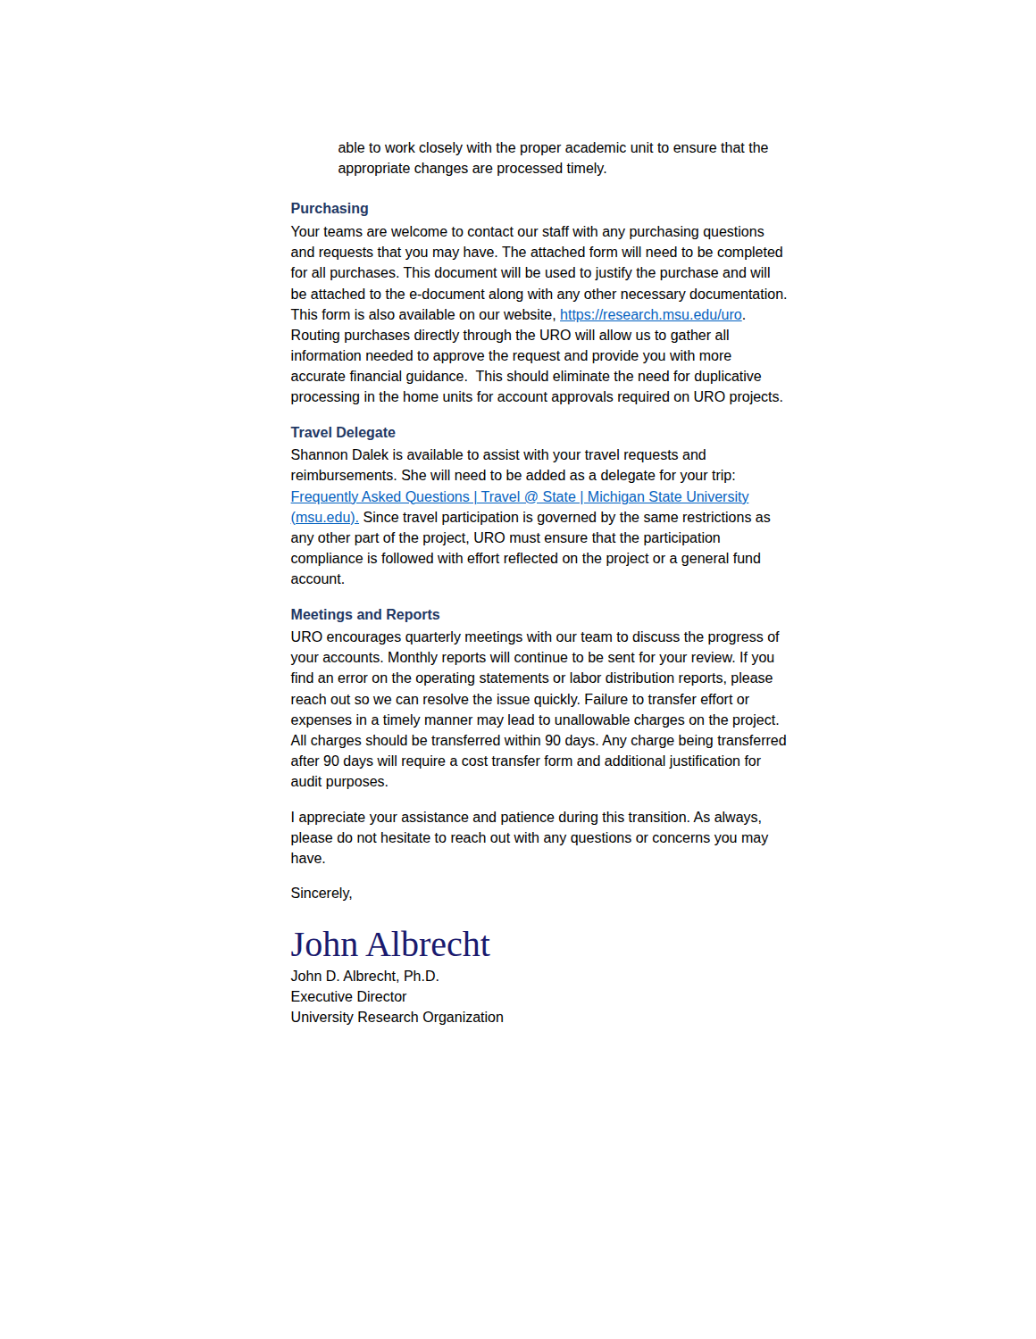able to work closely with the proper academic unit to ensure that the appropriate changes are processed timely.
Purchasing
Your teams are welcome to contact our staff with any purchasing questions and requests that you may have. The attached form will need to be completed for all purchases. This document will be used to justify the purchase and will be attached to the e-document along with any other necessary documentation. This form is also available on our website, https://research.msu.edu/uro. Routing purchases directly through the URO will allow us to gather all information needed to approve the request and provide you with more accurate financial guidance. This should eliminate the need for duplicative processing in the home units for account approvals required on URO projects.
Travel Delegate
Shannon Dalek is available to assist with your travel requests and reimbursements. She will need to be added as a delegate for your trip: Frequently Asked Questions | Travel @ State | Michigan State University (msu.edu). Since travel participation is governed by the same restrictions as any other part of the project, URO must ensure that the participation compliance is followed with effort reflected on the project or a general fund account.
Meetings and Reports
URO encourages quarterly meetings with our team to discuss the progress of your accounts. Monthly reports will continue to be sent for your review. If you find an error on the operating statements or labor distribution reports, please reach out so we can resolve the issue quickly. Failure to transfer effort or expenses in a timely manner may lead to unallowable charges on the project. All charges should be transferred within 90 days. Any charge being transferred after 90 days will require a cost transfer form and additional justification for audit purposes.
I appreciate your assistance and patience during this transition. As always, please do not hesitate to reach out with any questions or concerns you may have.
Sincerely,
John Albrecht
John D. Albrecht, Ph.D.
Executive Director
University Research Organization